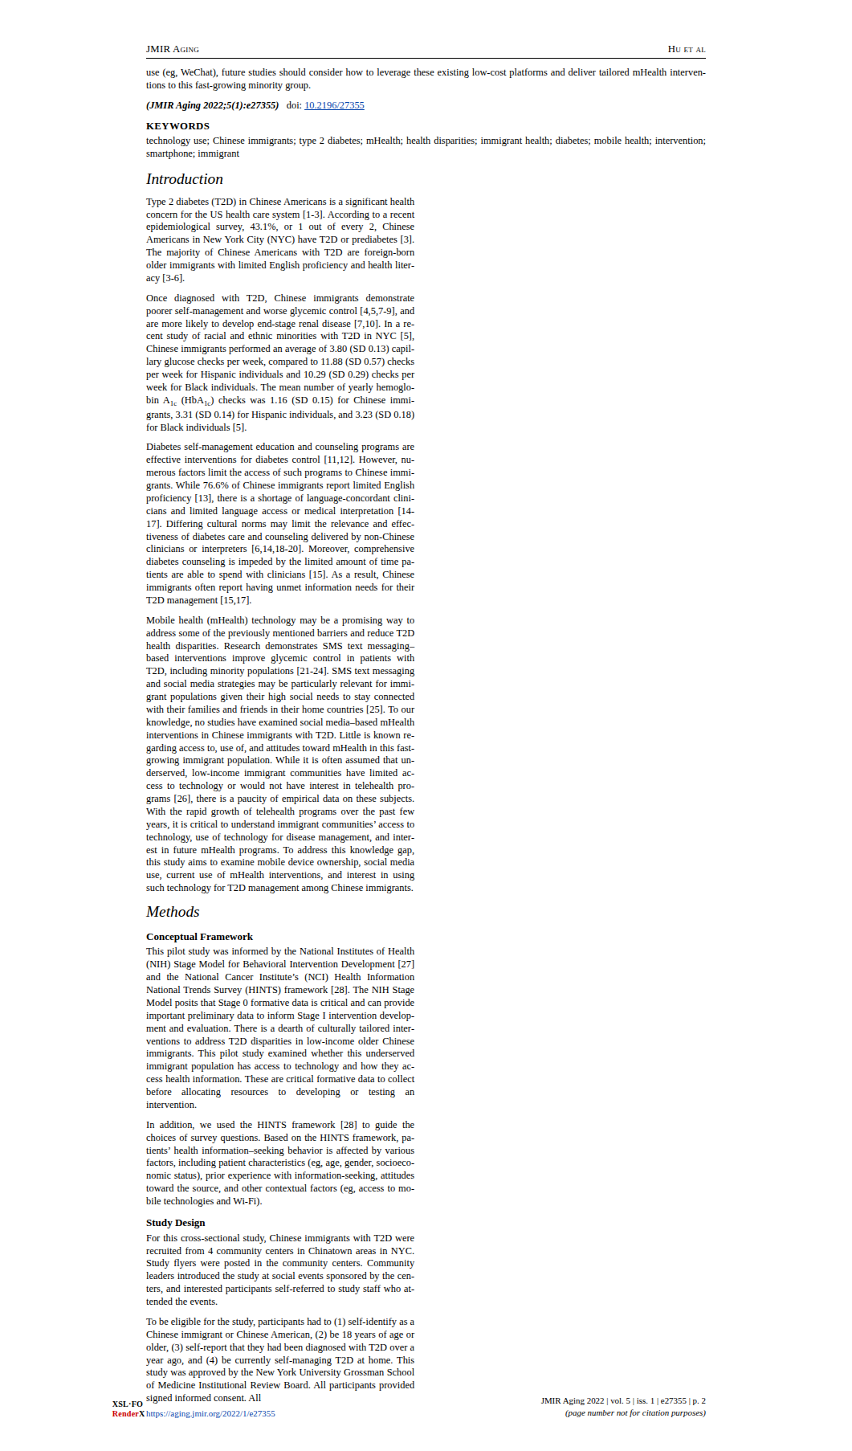JMIR Aging
Hu et al
use (eg, WeChat), future studies should consider how to leverage these existing low-cost platforms and deliver tailored mHealth interventions to this fast-growing minority group.
(JMIR Aging 2022;5(1):e27355) doi: 10.2196/27355
KEYWORDS
technology use; Chinese immigrants; type 2 diabetes; mHealth; health disparities; immigrant health; diabetes; mobile health; intervention; smartphone; immigrant
Introduction
Type 2 diabetes (T2D) in Chinese Americans is a significant health concern for the US health care system [1-3]. According to a recent epidemiological survey, 43.1%, or 1 out of every 2, Chinese Americans in New York City (NYC) have T2D or prediabetes [3]. The majority of Chinese Americans with T2D are foreign-born older immigrants with limited English proficiency and health literacy [3-6].
Once diagnosed with T2D, Chinese immigrants demonstrate poorer self-management and worse glycemic control [4,5,7-9], and are more likely to develop end-stage renal disease [7,10]. In a recent study of racial and ethnic minorities with T2D in NYC [5], Chinese immigrants performed an average of 3.80 (SD 0.13) capillary glucose checks per week, compared to 11.88 (SD 0.57) checks per week for Hispanic individuals and 10.29 (SD 0.29) checks per week for Black individuals. The mean number of yearly hemoglobin A1c (HbA1c) checks was 1.16 (SD 0.15) for Chinese immigrants, 3.31 (SD 0.14) for Hispanic individuals, and 3.23 (SD 0.18) for Black individuals [5].
Diabetes self-management education and counseling programs are effective interventions for diabetes control [11,12]. However, numerous factors limit the access of such programs to Chinese immigrants. While 76.6% of Chinese immigrants report limited English proficiency [13], there is a shortage of language-concordant clinicians and limited language access or medical interpretation [14-17]. Differing cultural norms may limit the relevance and effectiveness of diabetes care and counseling delivered by non-Chinese clinicians or interpreters [6,14,18-20]. Moreover, comprehensive diabetes counseling is impeded by the limited amount of time patients are able to spend with clinicians [15]. As a result, Chinese immigrants often report having unmet information needs for their T2D management [15,17].
Mobile health (mHealth) technology may be a promising way to address some of the previously mentioned barriers and reduce T2D health disparities. Research demonstrates SMS text messaging–based interventions improve glycemic control in patients with T2D, including minority populations [21-24]. SMS text messaging and social media strategies may be particularly relevant for immigrant populations given their high social needs to stay connected with their families and friends in their home countries [25]. To our knowledge, no studies have examined social media–based mHealth interventions in Chinese immigrants with T2D. Little is known regarding access to, use of, and attitudes toward mHealth in this fast-growing immigrant population. While it is often assumed that underserved, low-income immigrant communities have limited access to technology or would not have interest in telehealth programs [26], there is a paucity of empirical data on these subjects. With the rapid growth of telehealth programs over the past few years, it is critical to understand immigrant communities’ access to technology, use of technology for disease management, and interest in future mHealth programs. To address this knowledge gap, this study aims to examine mobile device ownership, social media use, current use of mHealth interventions, and interest in using such technology for T2D management among Chinese immigrants.
Methods
Conceptual Framework
This pilot study was informed by the National Institutes of Health (NIH) Stage Model for Behavioral Intervention Development [27] and the National Cancer Institute’s (NCI) Health Information National Trends Survey (HINTS) framework [28]. The NIH Stage Model posits that Stage 0 formative data is critical and can provide important preliminary data to inform Stage I intervention development and evaluation. There is a dearth of culturally tailored interventions to address T2D disparities in low-income older Chinese immigrants. This pilot study examined whether this underserved immigrant population has access to technology and how they access health information. These are critical formative data to collect before allocating resources to developing or testing an intervention.
In addition, we used the HINTS framework [28] to guide the choices of survey questions. Based on the HINTS framework, patients’ health information–seeking behavior is affected by various factors, including patient characteristics (eg, age, gender, socioeconomic status), prior experience with information-seeking, attitudes toward the source, and other contextual factors (eg, access to mobile technologies and Wi-Fi).
Study Design
For this cross-sectional study, Chinese immigrants with T2D were recruited from 4 community centers in Chinatown areas in NYC. Study flyers were posted in the community centers. Community leaders introduced the study at social events sponsored by the centers, and interested participants self-referred to study staff who attended the events.
To be eligible for the study, participants had to (1) self-identify as a Chinese immigrant or Chinese American, (2) be 18 years of age or older, (3) self-report that they had been diagnosed with T2D over a year ago, and (4) be currently self-managing T2D at home. This study was approved by the New York University Grossman School of Medicine Institutional Review Board. All participants provided signed informed consent. All
XSL·FO
Render X
https://aging.jmir.org/2022/1/e27355
JMIR Aging 2022 | vol. 5 | iss. 1 | e27355 | p. 2
(page number not for citation purposes)